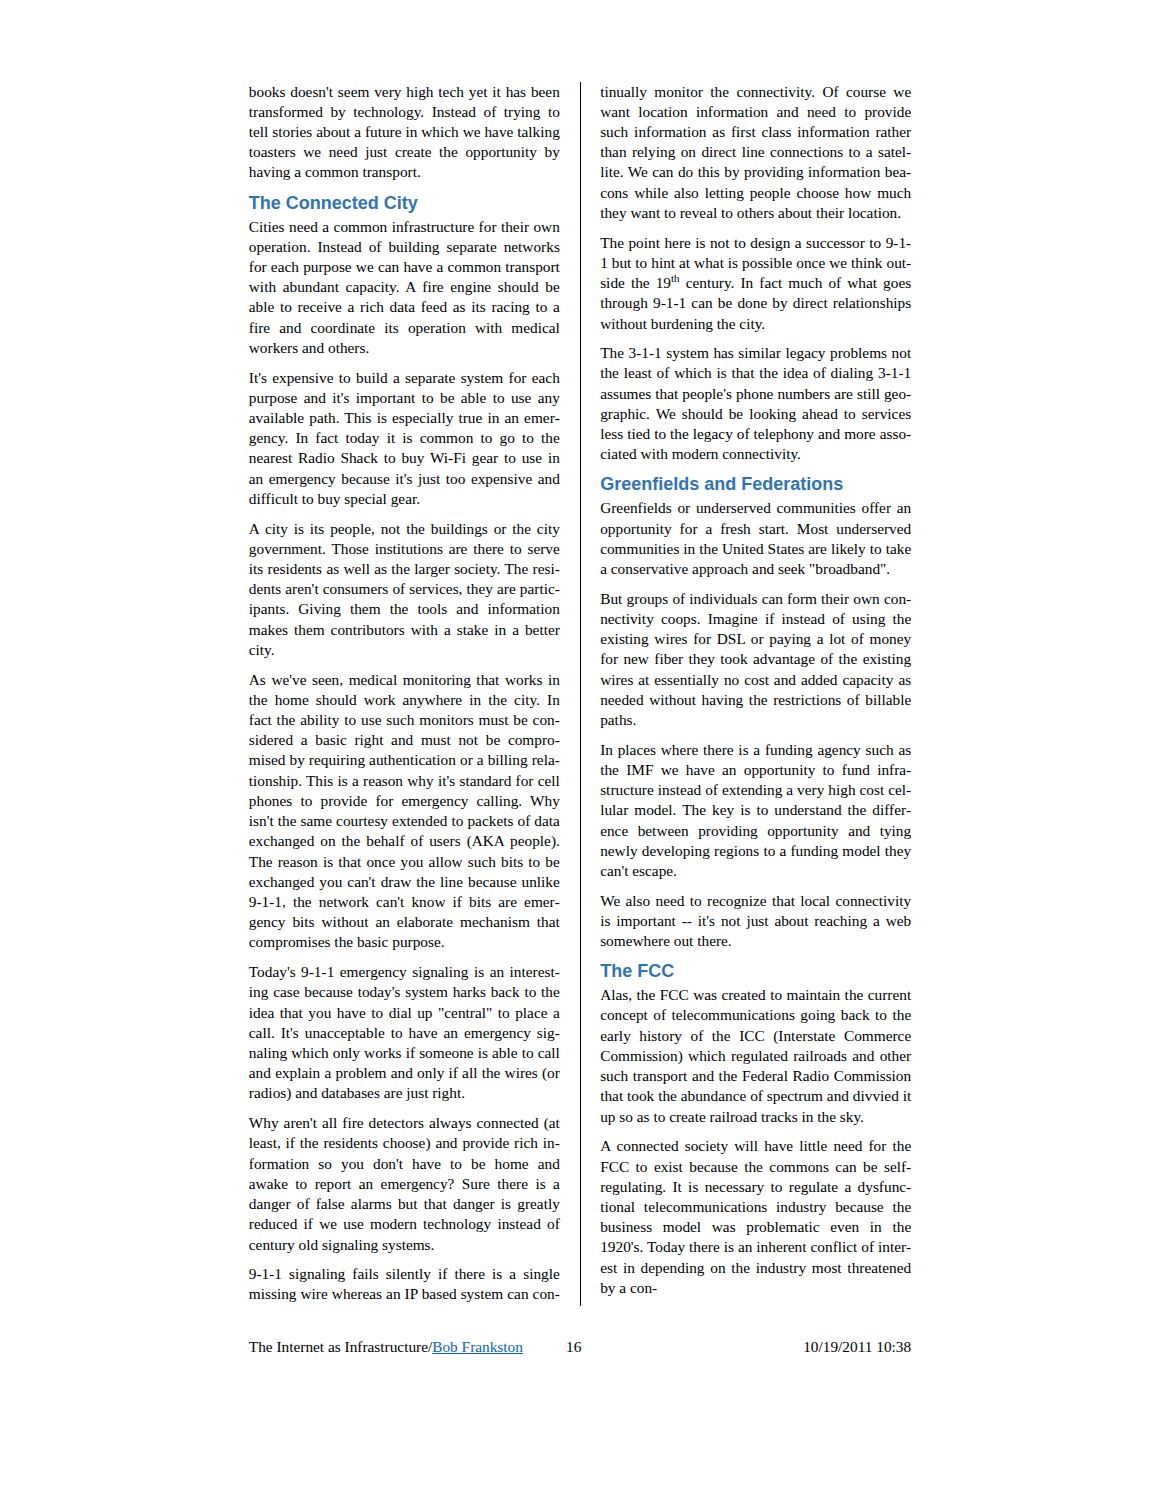books doesn't seem very high tech yet it has been transformed by technology. Instead of trying to tell stories about a future in which we have talking toasters we need just create the opportunity by having a common transport.
The Connected City
Cities need a common infrastructure for their own operation. Instead of building separate networks for each purpose we can have a common transport with abundant capacity. A fire engine should be able to receive a rich data feed as its racing to a fire and coordinate its operation with medical workers and others.
It's expensive to build a separate system for each purpose and it's important to be able to use any available path. This is especially true in an emergency. In fact today it is common to go to the nearest Radio Shack to buy Wi-Fi gear to use in an emergency because it's just too expensive and difficult to buy special gear.
A city is its people, not the buildings or the city government. Those institutions are there to serve its residents as well as the larger society. The residents aren't consumers of services, they are participants. Giving them the tools and information makes them contributors with a stake in a better city.
As we've seen, medical monitoring that works in the home should work anywhere in the city. In fact the ability to use such monitors must be considered a basic right and must not be compromised by requiring authentication or a billing relationship. This is a reason why it's standard for cell phones to provide for emergency calling. Why isn't the same courtesy extended to packets of data exchanged on the behalf of users (AKA people). The reason is that once you allow such bits to be exchanged you can't draw the line because unlike 9-1-1, the network can't know if bits are emergency bits without an elaborate mechanism that compromises the basic purpose.
Today's 9-1-1 emergency signaling is an interesting case because today's system harks back to the idea that you have to dial up "central" to place a call. It's unacceptable to have an emergency signaling which only works if someone is able to call and explain a problem and only if all the wires (or radios) and databases are just right.
Why aren't all fire detectors always connected (at least, if the residents choose) and provide rich information so you don't have to be home and awake to report an emergency? Sure there is a danger of false alarms but that danger is greatly reduced if we use modern technology instead of century old signaling systems.
9-1-1 signaling fails silently if there is a single missing wire whereas an IP based system can continually monitor the connectivity. Of course we want location information and need to provide such information as first class information rather than relying on direct line connections to a satellite. We can do this by providing information beacons while also letting people choose how much they want to reveal to others about their location.
The point here is not to design a successor to 9-1-1 but to hint at what is possible once we think outside the 19th century. In fact much of what goes through 9-1-1 can be done by direct relationships without burdening the city.
The 3-1-1 system has similar legacy problems not the least of which is that the idea of dialing 3-1-1 assumes that people's phone numbers are still geographic. We should be looking ahead to services less tied to the legacy of telephony and more associated with modern connectivity.
Greenfields and Federations
Greenfields or underserved communities offer an opportunity for a fresh start. Most underserved communities in the United States are likely to take a conservative approach and seek "broadband".
But groups of individuals can form their own connectivity coops. Imagine if instead of using the existing wires for DSL or paying a lot of money for new fiber they took advantage of the existing wires at essentially no cost and added capacity as needed without having the restrictions of billable paths.
In places where there is a funding agency such as the IMF we have an opportunity to fund infrastructure instead of extending a very high cost cellular model. The key is to understand the difference between providing opportunity and tying newly developing regions to a funding model they can't escape.
We also need to recognize that local connectivity is important -- it's not just about reaching a web somewhere out there.
The FCC
Alas, the FCC was created to maintain the current concept of telecommunications going back to the early history of the ICC (Interstate Commerce Commission) which regulated railroads and other such transport and the Federal Radio Commission that took the abundance of spectrum and divvied it up so as to create railroad tracks in the sky.
A connected society will have little need for the FCC to exist because the commons can be self-regulating. It is necessary to regulate a dysfunctional telecommunications industry because the business model was problematic even in the 1920's. Today there is an inherent conflict of interest in depending on the industry most threatened by a con-
The Internet as Infrastructure/Bob Frankston 16 10/19/2011 10:38